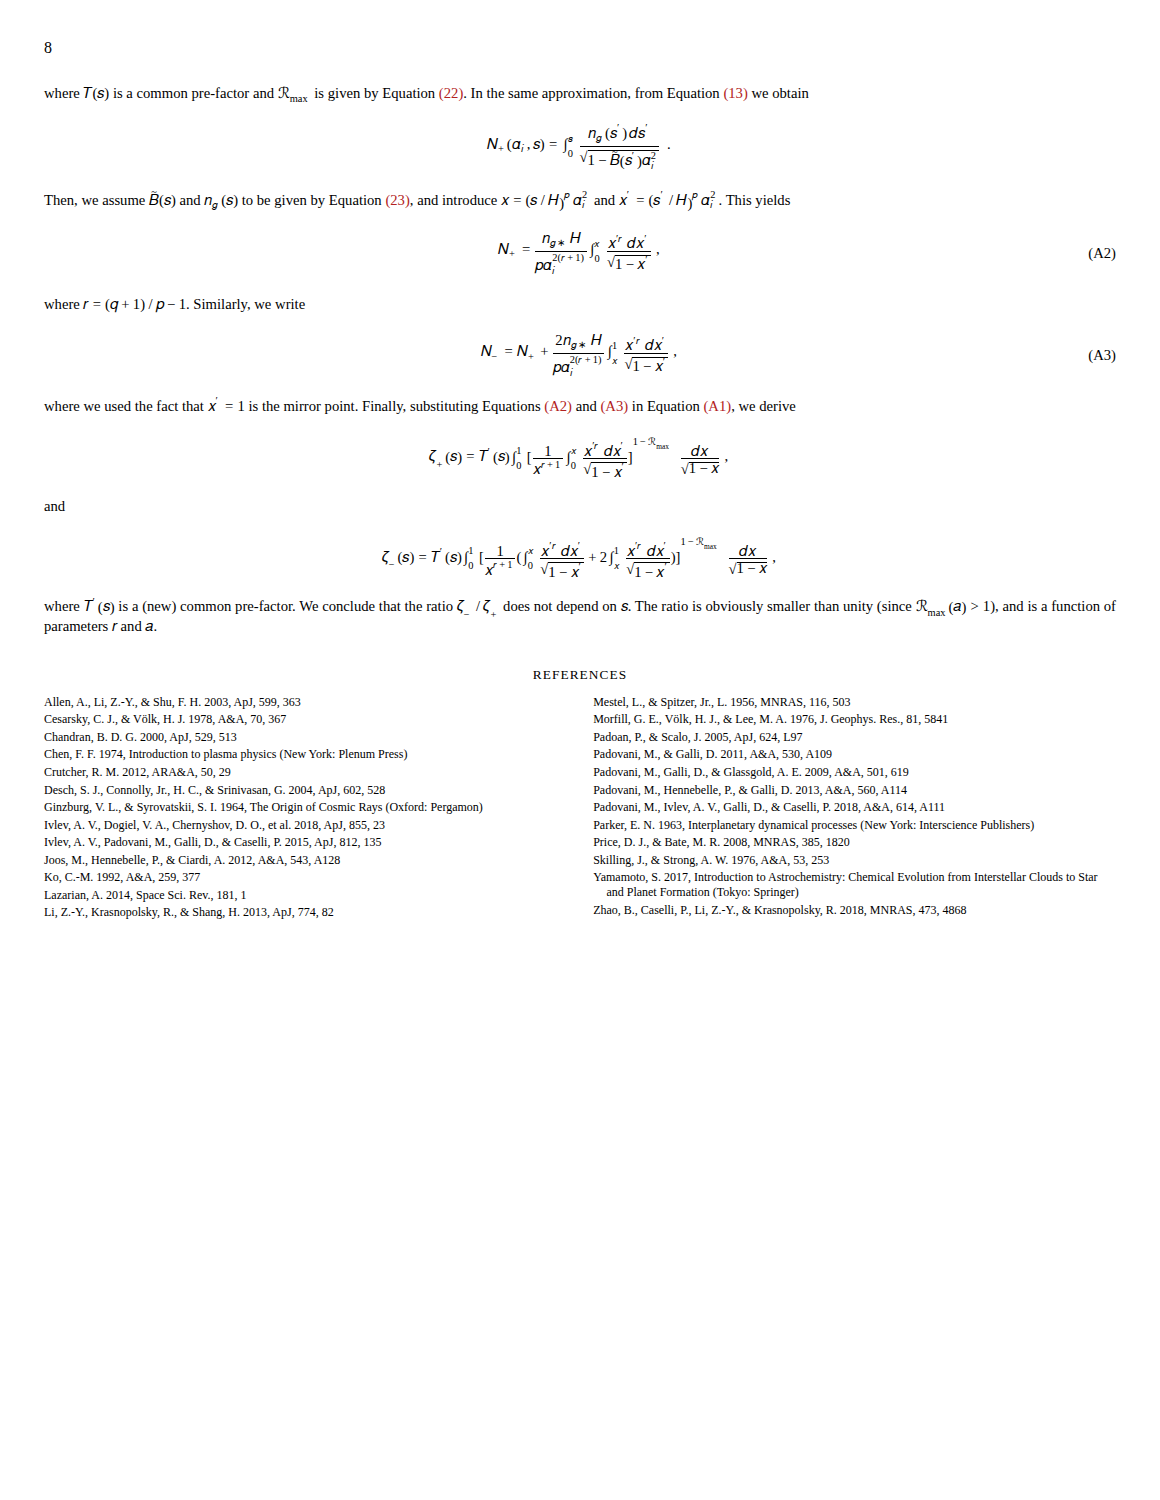8
where T(s) is a common pre-factor and ℛmax is given by Equation (22). In the same approximation, from Equation (13) we obtain
N+ (αi,s) = ∫0s ng(s′)ds′ 1−B~(s′)αi2 .
Then, we assume B~(s) and ng(s) to be given by Equation (23), and introduce x=(s/H)pαi2 and x′=(s′/H)pαi2. This yields
N+ = ng∗H pαi2(r+1) ∫0x x′rdx′ 1−x′ , (A2)
where r=(q+1)/p−1. Similarly, we write
N− = N+ + 2ng∗H pαi2(r+1) ∫x1 x′rdx′ 1−x′ , (A3)
where we used the fact that x′=1 is the mirror point. Finally, substituting Equations (A2) and (A3) in Equation (A1), we derive
ζ+(s) = T′(s) ∫01 [ 1xr+1 ∫0x x′rdx′ 1−x′ ] 1−ℛmax dx 1−x ,
and
ζ−(s) = T′(s) ∫01 [ 1xr+1 ( ∫0x x′rdx′ 1−x′ + 2 ∫x1 x′rdx′ 1−x′ ) ] 1−ℛmax dx 1−x ,
where T′(s) is a (new) common pre-factor. We conclude that the ratio ζ−/ζ+ does not depend on s. The ratio is obviously smaller than unity (since ℛmax(a)>1), and is a function of parameters r and a.
REFERENCES
Allen, A., Li, Z.-Y., & Shu, F. H. 2003, ApJ, 599, 363
Cesarsky, C. J., & Völk, H. J. 1978, A&A, 70, 367
Chandran, B. D. G. 2000, ApJ, 529, 513
Chen, F. F. 1974, Introduction to plasma physics (New York: Plenum Press)
Crutcher, R. M. 2012, ARA&A, 50, 29
Desch, S. J., Connolly, Jr., H. C., & Srinivasan, G. 2004, ApJ, 602, 528
Ginzburg, V. L., & Syrovatskii, S. I. 1964, The Origin of Cosmic Rays (Oxford: Pergamon)
Ivlev, A. V., Dogiel, V. A., Chernyshov, D. O., et al. 2018, ApJ, 855, 23
Ivlev, A. V., Padovani, M., Galli, D., & Caselli, P. 2015, ApJ, 812, 135
Joos, M., Hennebelle, P., & Ciardi, A. 2012, A&A, 543, A128
Ko, C.-M. 1992, A&A, 259, 377
Lazarian, A. 2014, Space Sci. Rev., 181, 1
Li, Z.-Y., Krasnopolsky, R., & Shang, H. 2013, ApJ, 774, 82
Mestel, L., & Spitzer, Jr., L. 1956, MNRAS, 116, 503
Morfill, G. E., Völk, H. J., & Lee, M. A. 1976, J. Geophys. Res., 81, 5841
Padoan, P., & Scalo, J. 2005, ApJ, 624, L97
Padovani, M., & Galli, D. 2011, A&A, 530, A109
Padovani, M., Galli, D., & Glassgold, A. E. 2009, A&A, 501, 619
Padovani, M., Hennebelle, P., & Galli, D. 2013, A&A, 560, A114
Padovani, M., Ivlev, A. V., Galli, D., & Caselli, P. 2018, A&A, 614, A111
Parker, E. N. 1963, Interplanetary dynamical processes (New York: Interscience Publishers)
Price, D. J., & Bate, M. R. 2008, MNRAS, 385, 1820
Skilling, J., & Strong, A. W. 1976, A&A, 53, 253
Yamamoto, S. 2017, Introduction to Astrochemistry: Chemical Evolution from Interstellar Clouds to Star and Planet Formation (Tokyo: Springer)
Zhao, B., Caselli, P., Li, Z.-Y., & Krasnopolsky, R. 2018, MNRAS, 473, 4868